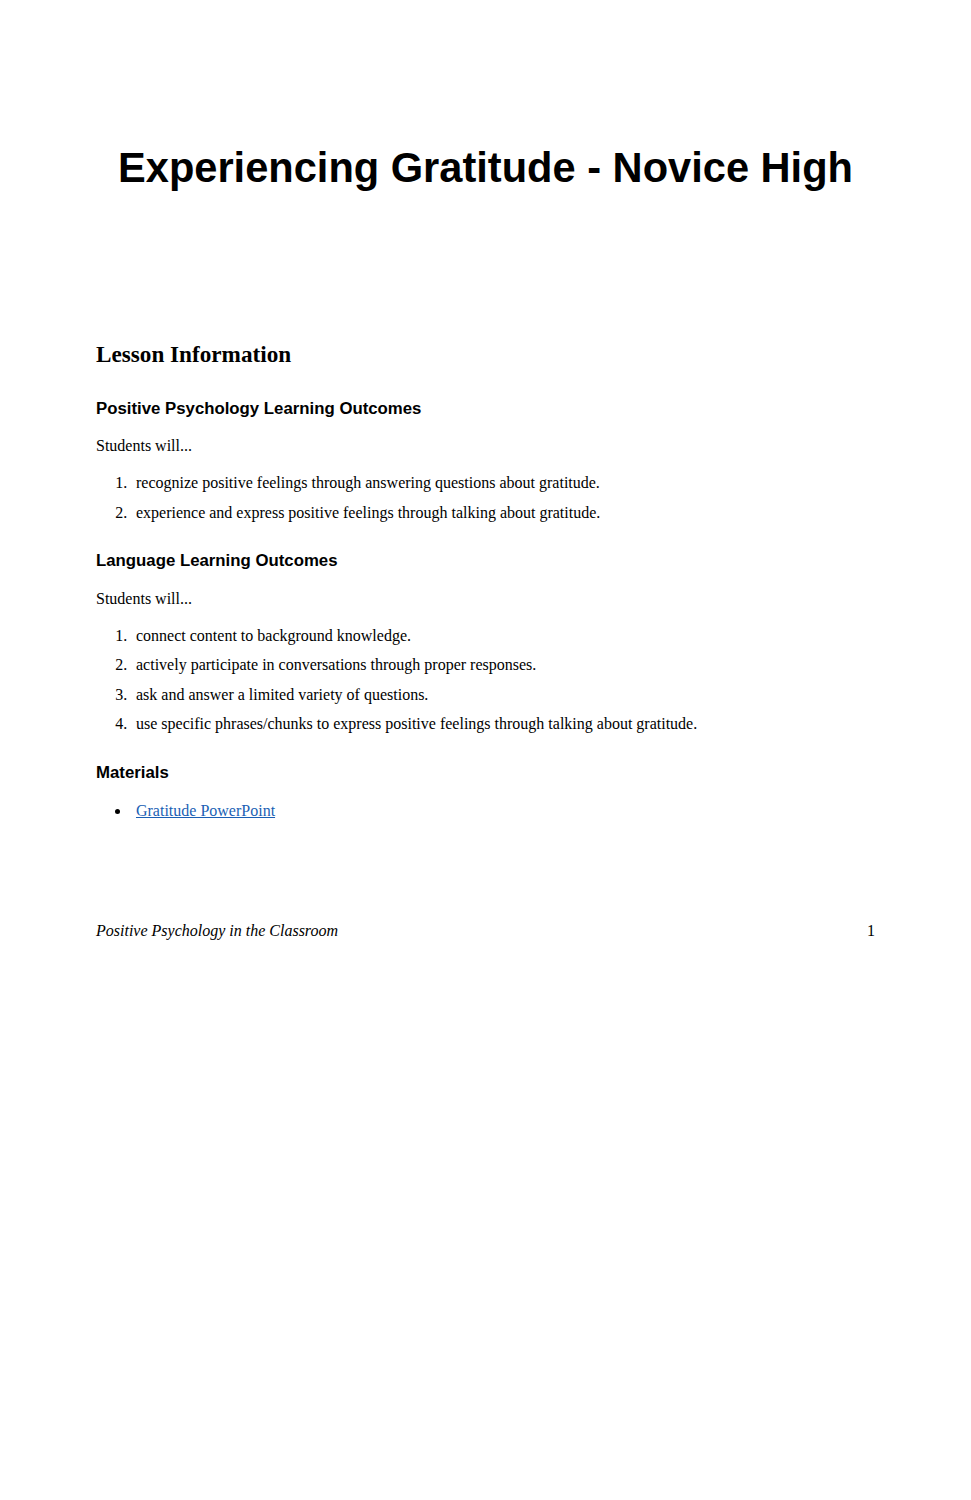Experiencing Gratitude - Novice High
Lesson Information
Positive Psychology Learning Outcomes
Students will...
recognize positive feelings through answering questions about gratitude.
experience and express positive feelings through talking about gratitude.
Language Learning Outcomes
Students will...
connect content to background knowledge.
actively participate in conversations through proper responses.
ask and answer a limited variety of questions.
use specific phrases/chunks to express positive feelings through talking about gratitude.
Materials
Gratitude PowerPoint
Positive Psychology in the Classroom 1